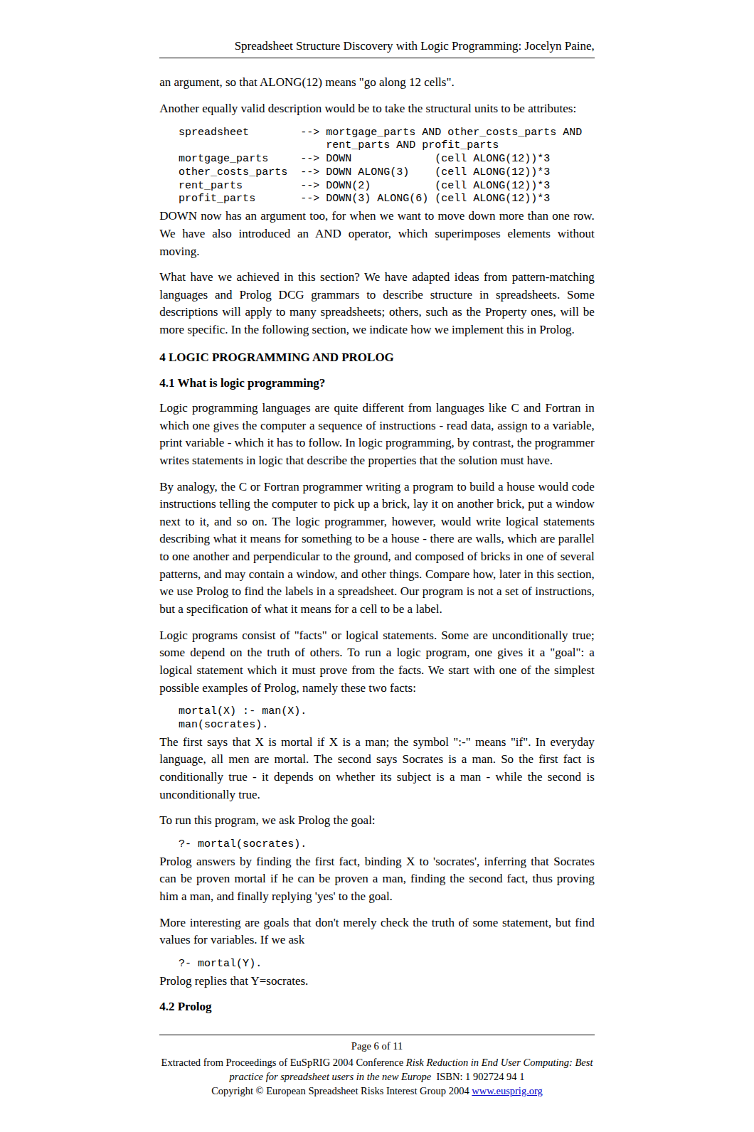Spreadsheet Structure Discovery with Logic Programming: Jocelyn Paine,
an argument, so that ALONG(12) means "go along 12 cells".
Another equally valid description would be to take the structural units to be attributes:
spreadsheet        --> mortgage_parts AND other_costs_parts AND
                       rent_parts AND profit_parts
mortgage_parts     --> DOWN             (cell ALONG(12))*3
other_costs_parts  --> DOWN ALONG(3)    (cell ALONG(12))*3
rent_parts         --> DOWN(2)          (cell ALONG(12))*3
profit_parts       --> DOWN(3) ALONG(6) (cell ALONG(12))*3
DOWN now has an argument too, for when we want to move down more than one row. We have also introduced an AND operator, which superimposes elements without moving.
What have we achieved in this section? We have adapted ideas from pattern-matching languages and Prolog DCG grammars to describe structure in spreadsheets. Some descriptions will apply to many spreadsheets; others, such as the Property ones, will be more specific. In the following section, we indicate how we implement this in Prolog.
4 LOGIC PROGRAMMING AND PROLOG
4.1 What is logic programming?
Logic programming languages are quite different from languages like C and Fortran in which one gives the computer a sequence of instructions - read data, assign to a variable, print variable - which it has to follow. In logic programming, by contrast, the programmer writes statements in logic that describe the properties that the solution must have.
By analogy, the C or Fortran programmer writing a program to build a house would code instructions telling the computer to pick up a brick, lay it on another brick, put a window next to it, and so on. The logic programmer, however, would write logical statements describing what it means for something to be a house - there are walls, which are parallel to one another and perpendicular to the ground, and composed of bricks in one of several patterns, and may contain a window, and other things. Compare how, later in this section, we use Prolog to find the labels in a spreadsheet. Our program is not a set of instructions, but a specification of what it means for a cell to be a label.
Logic programs consist of "facts" or logical statements. Some are unconditionally true; some depend on the truth of others. To run a logic program, one gives it a "goal": a logical statement which it must prove from the facts. We start with one of the simplest possible examples of Prolog, namely these two facts:
mortal(X) :- man(X).
man(socrates).
The first says that X is mortal if X is a man; the symbol ":-" means "if". In everyday language, all men are mortal. The second says Socrates is a man. So the first fact is conditionally true - it depends on whether its subject is a man - while the second is unconditionally true.
To run this program, we ask Prolog the goal:
?- mortal(socrates).
Prolog answers by finding the first fact, binding X to 'socrates', inferring that Socrates can be proven mortal if he can be proven a man, finding the second fact, thus proving him a man, and finally replying 'yes' to the goal.
More interesting are goals that don't merely check the truth of some statement, but find values for variables. If we ask
?- mortal(Y).
Prolog replies that Y=socrates.
4.2 Prolog
Page 6 of 11
Extracted from Proceedings of EuSpRIG 2004 Conference Risk Reduction in End User Computing: Best practice for spreadsheet users in the new Europe ISBN: 1 902724 94 1
Copyright © European Spreadsheet Risks Interest Group 2004 www.eusprig.org